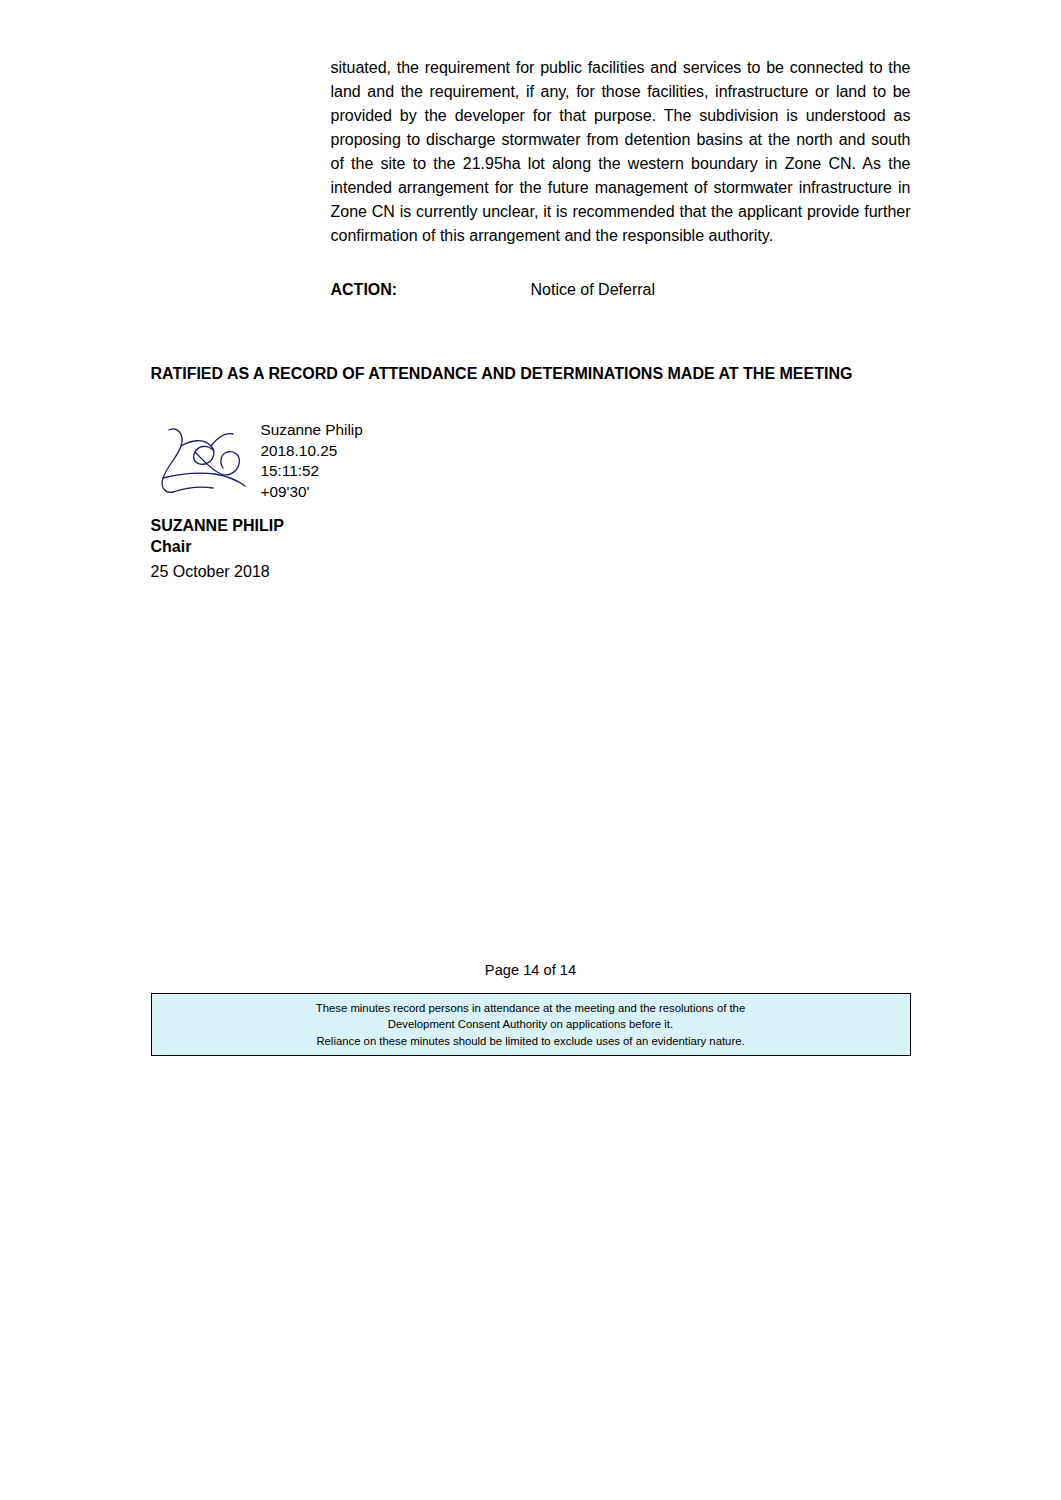situated, the requirement for public facilities and services to be connected to the land and the requirement, if any, for those facilities, infrastructure or land to be provided by the developer for that purpose. The subdivision is understood as proposing to discharge stormwater from detention basins at the north and south of the site to the 21.95ha lot along the western boundary in Zone CN. As the intended arrangement for the future management of stormwater infrastructure in Zone CN is currently unclear, it is recommended that the applicant provide further confirmation of this arrangement and the responsible authority.
ACTION:
Notice of Deferral
RATIFIED AS A RECORD OF ATTENDANCE AND DETERMINATIONS MADE AT THE MEETING
Suzanne Philip
2018.10.25
15:11:52
+09'30'
SUZANNE PHILIP
Chair
25 October 2018
Page 14 of 14
These minutes record persons in attendance at the meeting and the resolutions of the
Development Consent Authority on applications before it.
Reliance on these minutes should be limited to exclude uses of an evidentiary nature.